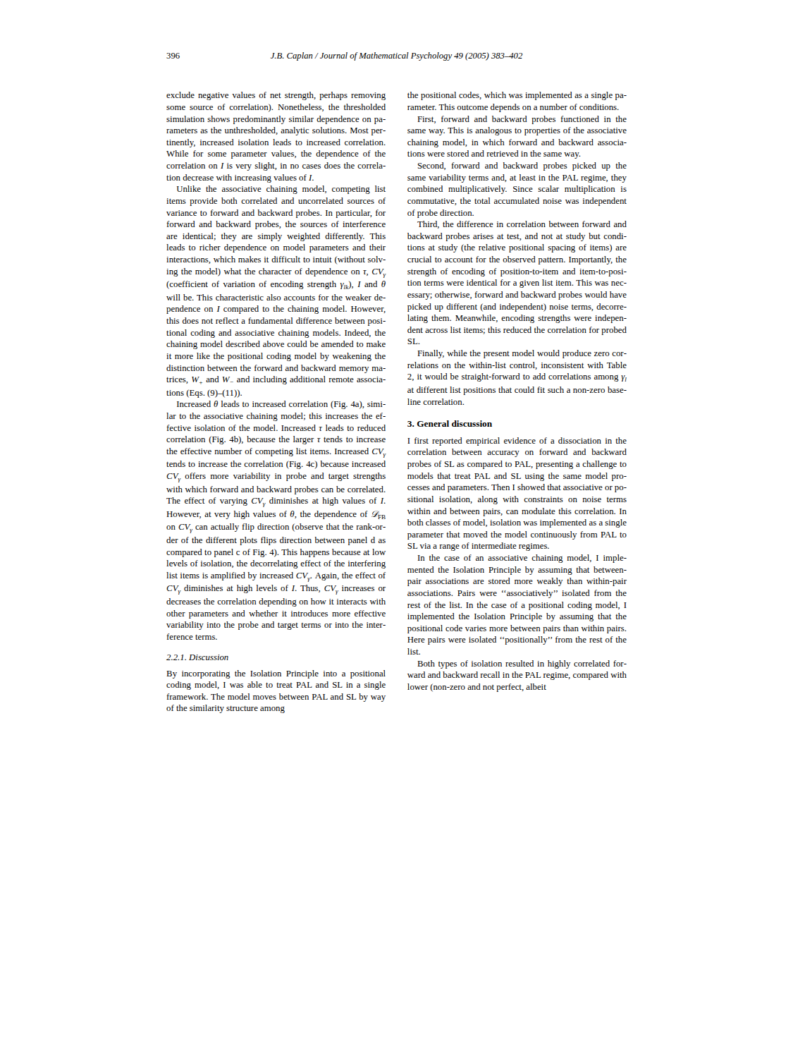396
J.B. Caplan / Journal of Mathematical Psychology 49 (2005) 383–402
exclude negative values of net strength, perhaps removing some source of correlation). Nonetheless, the thresholded simulation shows predominantly similar dependence on parameters as the unthresholded, analytic solutions. Most pertinently, increased isolation leads to increased correlation. While for some parameter values, the dependence of the correlation on I is very slight, in no cases does the correlation decrease with increasing values of I.
Unlike the associative chaining model, competing list items provide both correlated and uncorrelated sources of variance to forward and backward probes. In particular, for forward and backward probes, the sources of interference are identical; they are simply weighted differently. This leads to richer dependence on model parameters and their interactions, which makes it difficult to intuit (without solving the model) what the character of dependence on τ, CVγ (coefficient of variation of encoding strength γlk), I and θ will be. This characteristic also accounts for the weaker dependence on I compared to the chaining model. However, this does not reflect a fundamental difference between positional coding and associative chaining models. Indeed, the chaining model described above could be amended to make it more like the positional coding model by weakening the distinction between the forward and backward memory matrices, W+ and W− and including additional remote associations (Eqs. (9)–(11)).
Increased θ leads to increased correlation (Fig. 4a), similar to the associative chaining model; this increases the effective isolation of the model. Increased τ leads to reduced correlation (Fig. 4b), because the larger τ tends to increase the effective number of competing list items. Increased CVγ tends to increase the correlation (Fig. 4c) because increased CVγ offers more variability in probe and target strengths with which forward and backward probes can be correlated. The effect of varying CVγ diminishes at high values of I. However, at very high values of θ, the dependence of 𝒟FB on CVγ can actually flip direction (observe that the rank-order of the different plots flips direction between panel d as compared to panel c of Fig. 4). This happens because at low levels of isolation, the decorrelating effect of the interfering list items is amplified by increased CVγ. Again, the effect of CVγ diminishes at high levels of I. Thus, CVγ increases or decreases the correlation depending on how it interacts with other parameters and whether it introduces more effective variability into the probe and target terms or into the interference terms.
2.2.1. Discussion
By incorporating the Isolation Principle into a positional coding model, I was able to treat PAL and SL in a single framework. The model moves between PAL and SL by way of the similarity structure among
the positional codes, which was implemented as a single parameter. This outcome depends on a number of conditions.
First, forward and backward probes functioned in the same way. This is analogous to properties of the associative chaining model, in which forward and backward associations were stored and retrieved in the same way.
Second, forward and backward probes picked up the same variability terms and, at least in the PAL regime, they combined multiplicatively. Since scalar multiplication is commutative, the total accumulated noise was independent of probe direction.
Third, the difference in correlation between forward and backward probes arises at test, and not at study but conditions at study (the relative positional spacing of items) are crucial to account for the observed pattern. Importantly, the strength of encoding of position-to-item and item-to-position terms were identical for a given list item. This was necessary; otherwise, forward and backward probes would have picked up different (and independent) noise terms, decorrelating them. Meanwhile, encoding strengths were independent across list items; this reduced the correlation for probed SL.
Finally, while the present model would produce zero correlations on the within-list control, inconsistent with Table 2, it would be straight-forward to add correlations among γl at different list positions that could fit such a non-zero baseline correlation.
3. General discussion
I first reported empirical evidence of a dissociation in the correlation between accuracy on forward and backward probes of SL as compared to PAL, presenting a challenge to models that treat PAL and SL using the same model processes and parameters. Then I showed that associative or positional isolation, along with constraints on noise terms within and between pairs, can modulate this correlation. In both classes of model, isolation was implemented as a single parameter that moved the model continuously from PAL to SL via a range of intermediate regimes.
In the case of an associative chaining model, I implemented the Isolation Principle by assuming that between-pair associations are stored more weakly than within-pair associations. Pairs were ‘‘associatively’’ isolated from the rest of the list. In the case of a positional coding model, I implemented the Isolation Principle by assuming that the positional code varies more between pairs than within pairs. Here pairs were isolated ‘‘positionally’’ from the rest of the list.
Both types of isolation resulted in highly correlated forward and backward recall in the PAL regime, compared with lower (non-zero and not perfect, albeit